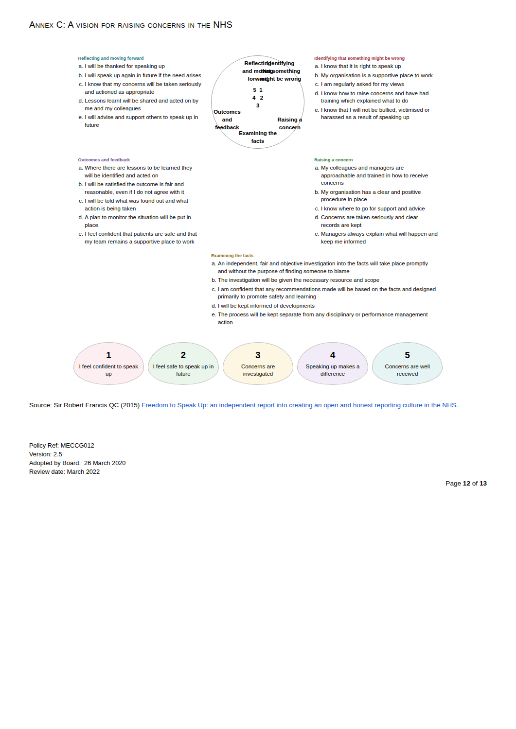Annex C: A vision for raising concerns in the NHS
| Reflecting and moving forward I will be thanked for speaking up I will speak up again in future if the need arises I know that my concerns will be taken seriously and actioned as appropriate Lessons learnt will be shared and acted on by me and my colleagues I will advise and support others to speak up in future | Reflecting and moving forward Identifying that something might be wrong 5 1 4 2 3 Outcomes and feedback Raising a concern Examining the facts | Identifying that something might be wrong I know that it is right to speak up My organisation is a supportive place to work I am regularly asked for my views I know how to raise concerns and have had training which explained what to do I know that I will not be bullied, victimised or harassed as a result of speaking up |
| Outcomes and feedback Where there are lessons to be learned they will be identified and acted on I will be satisfied the outcome is fair and reasonable, even if I do not agree with it I will be told what was found out and what action is being taken A plan to monitor the situation will be put in place I feel confident that patients are safe and that my team remains a supportive place to work | | Raising a concern My colleagues and managers are approachable and trained in how to receive concerns My organisation has a clear and positive procedure in place I know where to go for support and advice Concerns are taken seriously and clear records are kept Managers always explain what will happen and keep me informed |
| | Examining the facts An independent, fair and objective investigation into the facts will take place promptly and without the purpose of finding someone to blame The investigation will be given the necessary resource and scope I am confident that any recommendations made will be based on the facts and designed primarily to promote safety and learning I will be kept informed of developments The process will be kept separate from any disciplinary or performance management action |
1 I feel confident to speak up
2 I feel safe to speak up in future
3 Concerns are investigated
4 Speaking up makes a difference
5 Concerns are well received
Source: Sir Robert Francis QC (2015) Freedom to Speak Up: an independent report into creating an open and honest reporting culture in the NHS.
Policy Ref: MECCG012
Version: 2.5
Adopted by Board: 26 March 2020
Review date: March 2022
Page 12 of 13